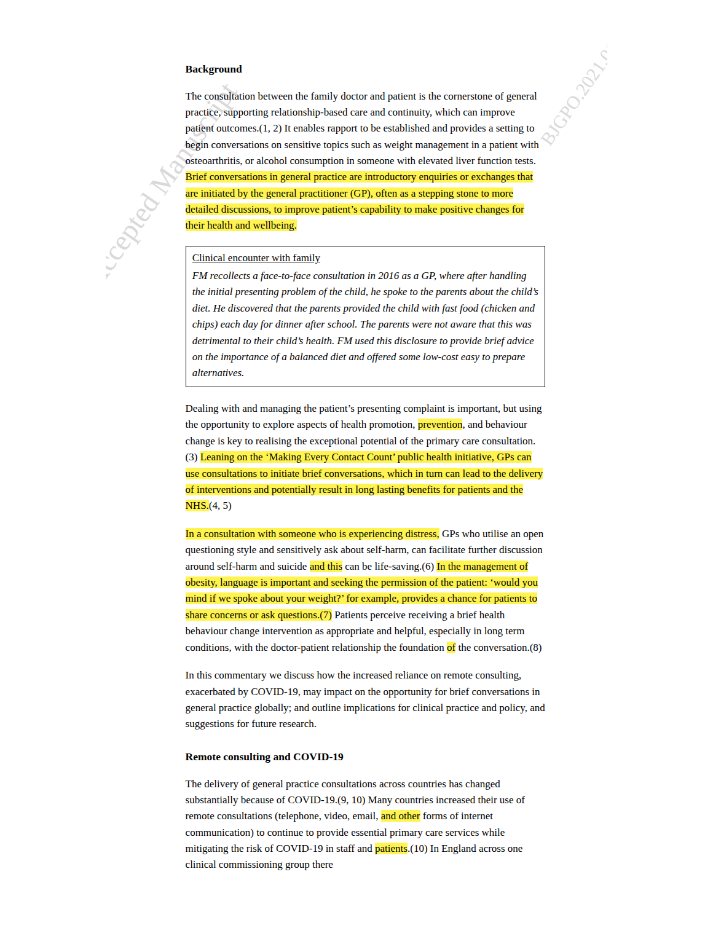Accepted Manuscript
BJGPO.2021.0199
Background
The consultation between the family doctor and patient is the cornerstone of general practice, supporting relationship-based care and continuity, which can improve patient outcomes.(1, 2) It enables rapport to be established and provides a setting to begin conversations on sensitive topics such as weight management in a patient with osteoarthritis, or alcohol consumption in someone with elevated liver function tests. Brief conversations in general practice are introductory enquiries or exchanges that are initiated by the general practitioner (GP), often as a stepping stone to more detailed discussions, to improve patient’s capability to make positive changes for their health and wellbeing.
Clinical encounter with family
FM recollects a face-to-face consultation in 2016 as a GP, where after handling the initial presenting problem of the child, he spoke to the parents about the child’s diet. He discovered that the parents provided the child with fast food (chicken and chips) each day for dinner after school. The parents were not aware that this was detrimental to their child’s health. FM used this disclosure to provide brief advice on the importance of a balanced diet and offered some low-cost easy to prepare alternatives.
Dealing with and managing the patient’s presenting complaint is important, but using the opportunity to explore aspects of health promotion, prevention, and behaviour change is key to realising the exceptional potential of the primary care consultation.(3) Leaning on the ‘Making Every Contact Count’ public health initiative, GPs can use consultations to initiate brief conversations, which in turn can lead to the delivery of interventions and potentially result in long lasting benefits for patients and the NHS.(4, 5)
In a consultation with someone who is experiencing distress, GPs who utilise an open questioning style and sensitively ask about self-harm, can facilitate further discussion around self-harm and suicide and this can be life-saving.(6) In the management of obesity, language is important and seeking the permission of the patient: ‘would you mind if we spoke about your weight?’ for example, provides a chance for patients to share concerns or ask questions.(7) Patients perceive receiving a brief health behaviour change intervention as appropriate and helpful, especially in long term conditions, with the doctor-patient relationship the foundation of the conversation.(8)
In this commentary we discuss how the increased reliance on remote consulting, exacerbated by COVID-19, may impact on the opportunity for brief conversations in general practice globally; and outline implications for clinical practice and policy, and suggestions for future research.
Remote consulting and COVID-19
The delivery of general practice consultations across countries has changed substantially because of COVID-19.(9, 10) Many countries increased their use of remote consultations (telephone, video, email, and other forms of internet communication) to continue to provide essential primary care services while mitigating the risk of COVID-19 in staff and patients.(10) In England across one clinical commissioning group there